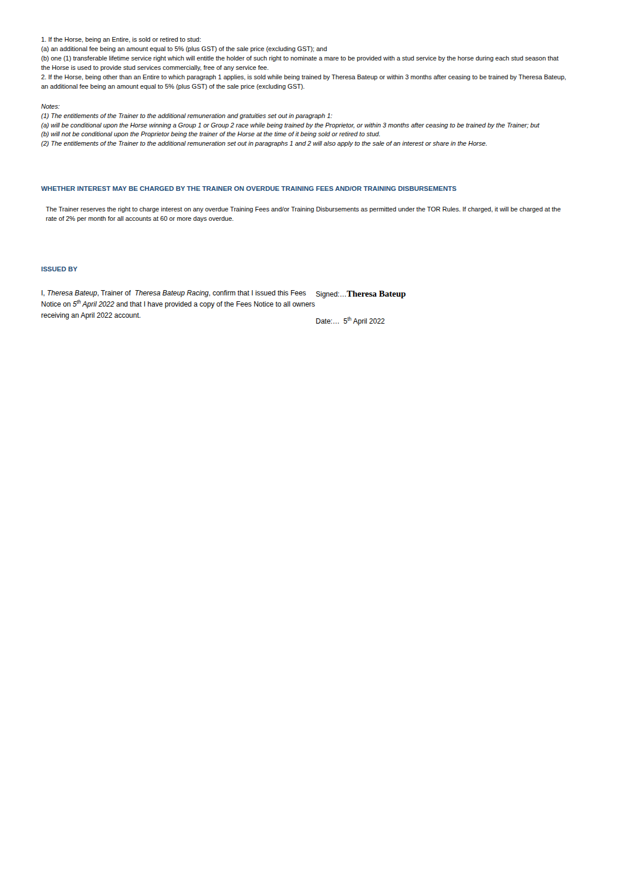1. If the Horse, being an Entire, is sold or retired to stud:
(a) an additional fee being an amount equal to 5% (plus GST) of the sale price (excluding GST); and
(b) one (1) transferable lifetime service right which will entitle the holder of such right to nominate a mare to be provided with a stud service by the horse during each stud season that the Horse is used to provide stud services commercially, free of any service fee.
2. If the Horse, being other than an Entire to which paragraph 1 applies, is sold while being trained by Theresa Bateup or within 3 months after ceasing to be trained by Theresa Bateup, an additional fee being an amount equal to 5% (plus GST) of the sale price (excluding GST).
Notes:
(1) The entitlements of the Trainer to the additional remuneration and gratuities set out in paragraph 1:
(a) will be conditional upon the Horse winning a Group 1 or Group 2 race while being trained by the Proprietor, or within 3 months after ceasing to be trained by the Trainer; but
(b) will not be conditional upon the Proprietor being the trainer of the Horse at the time of it being sold or retired to stud.
(2) The entitlements of the Trainer to the additional remuneration set out in paragraphs 1 and 2 will also apply to the sale of an interest or share in the Horse.
Whether interest may be charged by the Trainer on overdue Training Fees and/or Training Disbursements
The Trainer reserves the right to charge interest on any overdue Training Fees and/or Training Disbursements as permitted under the TOR Rules. If charged, it will be charged at the rate of 2% per month for all accounts at 60 or more days overdue.
Issued by
| I, Theresa Bateup , Trainer of Theresa Bateup Racing , confirm that I issued this Fees Notice on 5 th April 2022 and that I have provided a copy of the Fees Notice to all owners receiving an April 2022 account. | Signed:… Theresa Bateup Date:… 5 th April 2022 |